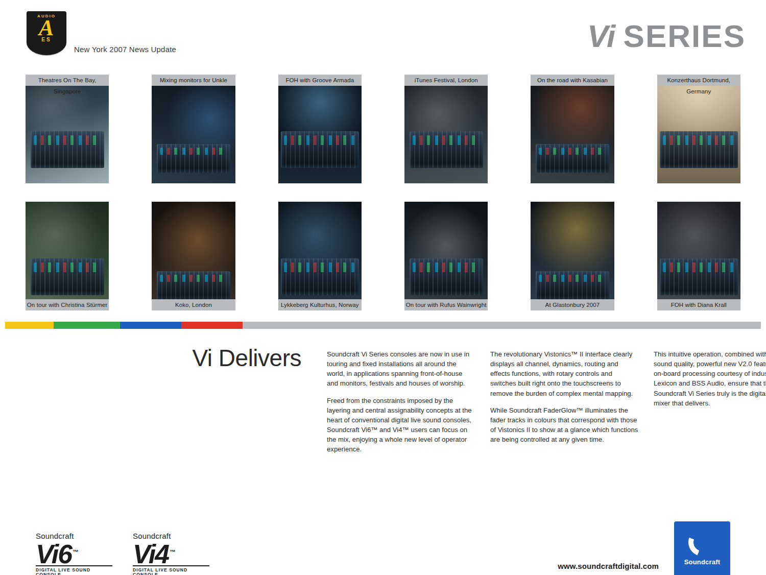AUDIO A ES
New York 2007 News Update
Vi SERIES
Theatres On The Bay, Singapore
Mixing monitors for Unkle
FOH with Groove Armada
iTunes Festival, London
On the road with Kasabian
Konzerthaus Dortmund, Germany
On tour with Christina Stürmer
Koko, London
Lykkeberg Kulturhus, Norway
On tour with Rufus Wainwright
At Glastonbury 2007
FOH with Diana Krall
Vi Delivers
Soundcraft Vi Series consoles are now in use in touring and fixed installations all around the world, in applications spanning front-of-house and monitors, festivals and houses of worship.
Freed from the constraints imposed by the layering and central assignability concepts at the heart of conventional digital live sound consoles, Soundcraft Vi6™ and Vi4™ users can focus on the mix, enjoying a whole new level of operator experience.
The revolutionary Vistonics™ II interface clearly displays all channel, dynamics, routing and effects functions, with rotary controls and switches built right onto the touchscreens to remove the burden of complex mental mapping.
While Soundcraft FaderGlow™ illuminates the fader tracks in colours that correspond with those of Vistonics II to show at a glance which functions are being controlled at any given time.
This intuitive operation, combined with stunning sound quality, powerful new V2.0 features and on-board processing courtesy of industry-leaders Lexicon and BSS Audio, ensure that the Soundcraft Vi Series truly is the digital live sound mixer that delivers.
Soundcraft Vi6™ DIGITAL LIVE SOUND CONSOLE
Soundcraft Vi4™ DIGITAL LIVE SOUND CONSOLE
www.soundcraftdigital.com
Soundcraft